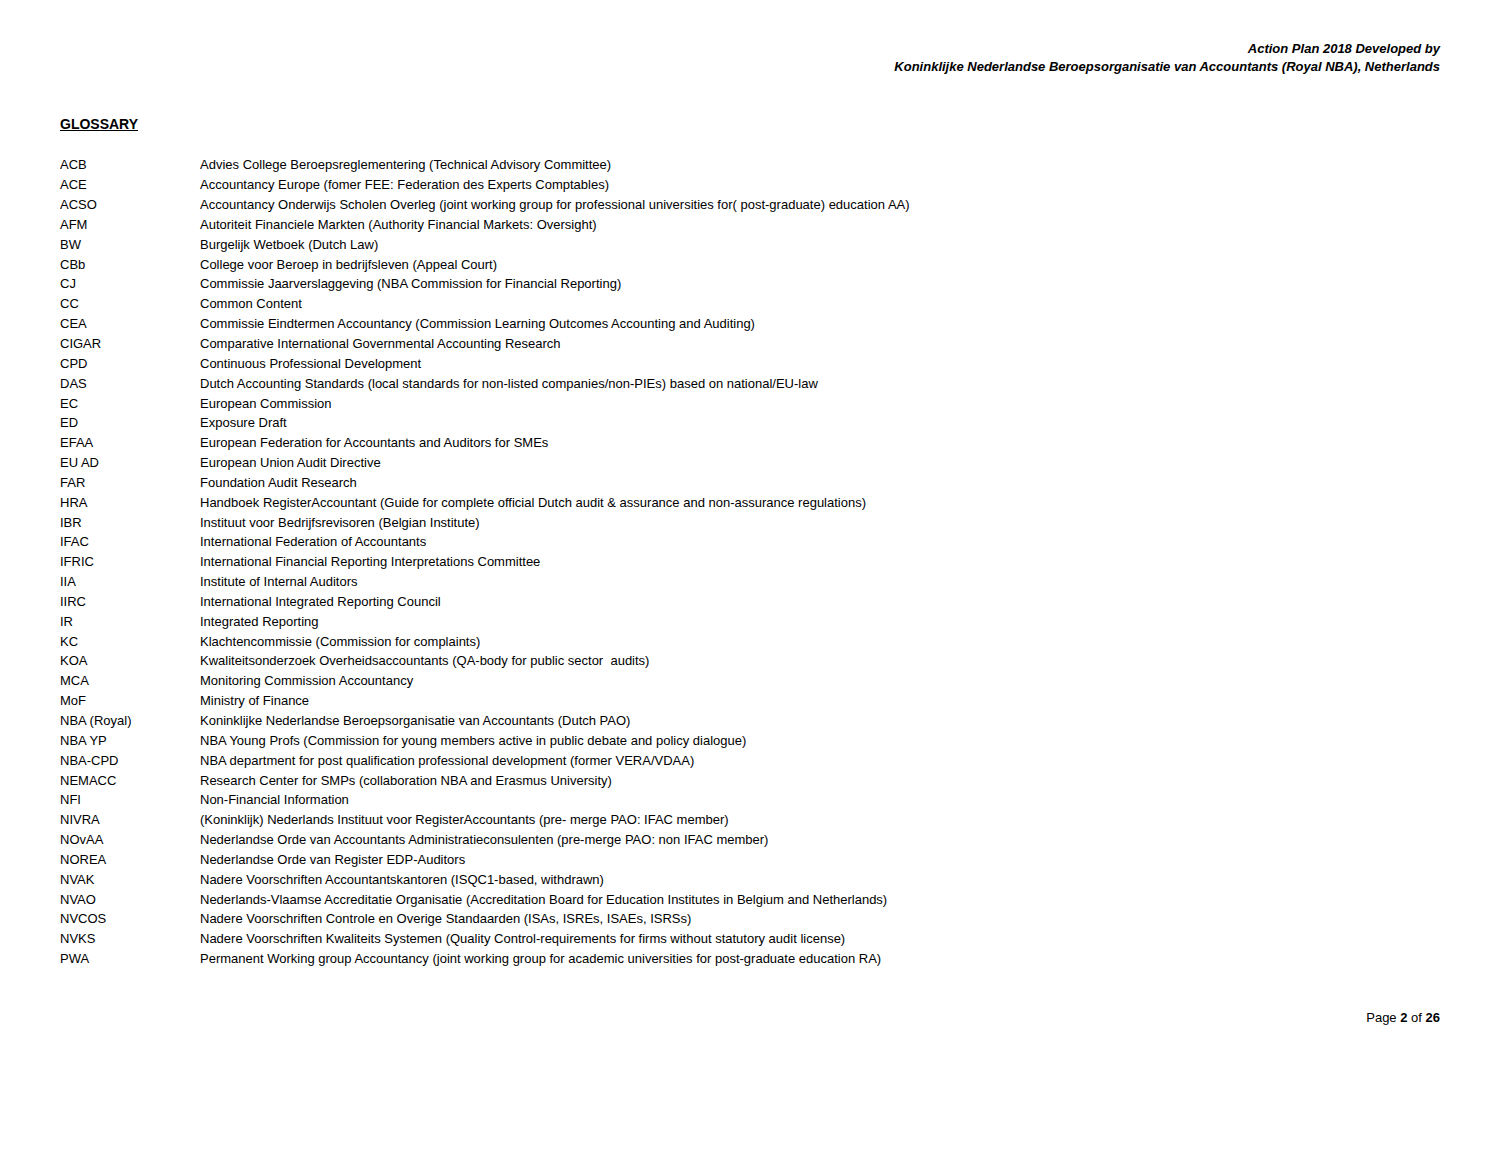Action Plan 2018 Developed by
Koninklijke Nederlandse Beroepsorganisatie van Accountants (Royal NBA), Netherlands
GLOSSARY
| ACB | Advies College Beroepsreglementering (Technical Advisory Committee) |
| ACE | Accountancy Europe (fomer FEE: Federation des Experts Comptables) |
| ACSO | Accountancy Onderwijs Scholen Overleg (joint working group for professional universities for( post-graduate) education AA) |
| AFM | Autoriteit Financiele Markten (Authority Financial Markets: Oversight) |
| BW | Burgelijk Wetboek (Dutch Law) |
| CBb | College voor Beroep in bedrijfsleven (Appeal Court) |
| CJ | Commissie Jaarverslaggeving (NBA Commission for Financial Reporting) |
| CC | Common Content |
| CEA | Commissie Eindtermen Accountancy (Commission Learning Outcomes Accounting and Auditing) |
| CIGAR | Comparative International Governmental Accounting Research |
| CPD | Continuous Professional Development |
| DAS | Dutch Accounting Standards (local standards for non-listed companies/non-PIEs) based on national/EU-law |
| EC | European Commission |
| ED | Exposure Draft |
| EFAA | European Federation for Accountants and Auditors for SMEs |
| EU AD | European Union Audit Directive |
| FAR | Foundation Audit Research |
| HRA | Handboek RegisterAccountant (Guide for complete official Dutch audit & assurance and non-assurance regulations) |
| IBR | Instituut voor Bedrijfsrevisoren (Belgian Institute) |
| IFAC | International Federation of Accountants |
| IFRIC | International Financial Reporting Interpretations Committee |
| IIA | Institute of Internal Auditors |
| IIRC | International Integrated Reporting Council |
| IR | Integrated Reporting |
| KC | Klachtencommissie (Commission for complaints) |
| KOA | Kwaliteitsonderzoek Overheidsaccountants (QA-body for public sector audits) |
| MCA | Monitoring Commission Accountancy |
| MoF | Ministry of Finance |
| NBA (Royal) | Koninklijke Nederlandse Beroepsorganisatie van Accountants (Dutch PAO) |
| NBA YP | NBA Young Profs (Commission for young members active in public debate and policy dialogue) |
| NBA-CPD | NBA department for post qualification professional development (former VERA/VDAA) |
| NEMACC | Research Center for SMPs (collaboration NBA and Erasmus University) |
| NFI | Non-Financial Information |
| NIVRA | (Koninklijk) Nederlands Instituut voor RegisterAccountants (pre- merge PAO: IFAC member) |
| NOvAA | Nederlandse Orde van Accountants Administratieconsulenten (pre-merge PAO: non IFAC member) |
| NOREA | Nederlandse Orde van Register EDP-Auditors |
| NVAK | Nadere Voorschriften Accountantskantoren (ISQC1-based, withdrawn) |
| NVAO | Nederlands-Vlaamse Accreditatie Organisatie (Accreditation Board for Education Institutes in Belgium and Netherlands) |
| NVCOS | Nadere Voorschriften Controle en Overige Standaarden (ISAs, ISREs, ISAEs, ISRSs) |
| NVKS | Nadere Voorschriften Kwaliteits Systemen (Quality Control-requirements for firms without statutory audit license) |
| PWA | Permanent Working group Accountancy (joint working group for academic universities for post-graduate education RA) |
Page 2 of 26